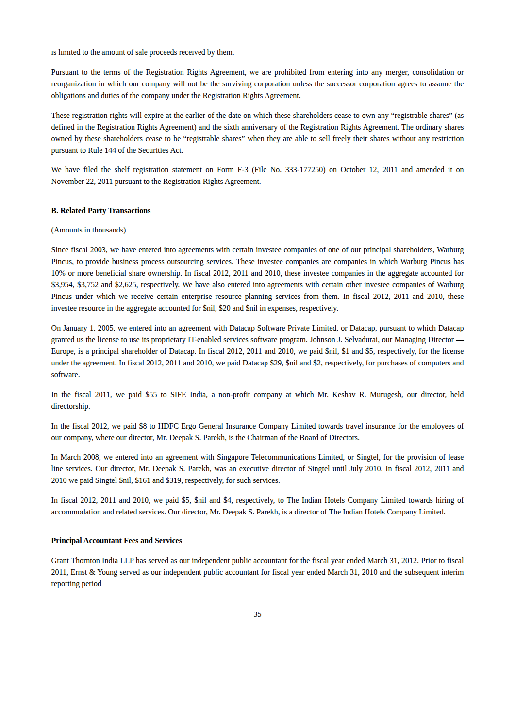is limited to the amount of sale proceeds received by them.
Pursuant to the terms of the Registration Rights Agreement, we are prohibited from entering into any merger, consolidation or reorganization in which our company will not be the surviving corporation unless the successor corporation agrees to assume the obligations and duties of the company under the Registration Rights Agreement.
These registration rights will expire at the earlier of the date on which these shareholders cease to own any “registrable shares” (as defined in the Registration Rights Agreement) and the sixth anniversary of the Registration Rights Agreement. The ordinary shares owned by these shareholders cease to be “registrable shares” when they are able to sell freely their shares without any restriction pursuant to Rule 144 of the Securities Act.
We have filed the shelf registration statement on Form F-3 (File No. 333-177250) on October 12, 2011 and amended it on November 22, 2011 pursuant to the Registration Rights Agreement.
B. Related Party Transactions
(Amounts in thousands)
Since fiscal 2003, we have entered into agreements with certain investee companies of one of our principal shareholders, Warburg Pincus, to provide business process outsourcing services. These investee companies are companies in which Warburg Pincus has 10% or more beneficial share ownership. In fiscal 2012, 2011 and 2010, these investee companies in the aggregate accounted for $3,954, $3,752 and $2,625, respectively. We have also entered into agreements with certain other investee companies of Warburg Pincus under which we receive certain enterprise resource planning services from them. In fiscal 2012, 2011 and 2010, these investee resource in the aggregate accounted for $nil, $20 and $nil in expenses, respectively.
On January 1, 2005, we entered into an agreement with Datacap Software Private Limited, or Datacap, pursuant to which Datacap granted us the license to use its proprietary IT-enabled services software program. Johnson J. Selvadurai, our Managing Director — Europe, is a principal shareholder of Datacap. In fiscal 2012, 2011 and 2010, we paid $nil, $1 and $5, respectively, for the license under the agreement. In fiscal 2012, 2011 and 2010, we paid Datacap $29, $nil and $2, respectively, for purchases of computers and software.
In the fiscal 2011, we paid $55 to SIFE India, a non-profit company at which Mr. Keshav R. Murugesh, our director, held directorship.
In the fiscal 2012, we paid $8 to HDFC Ergo General Insurance Company Limited towards travel insurance for the employees of our company, where our director, Mr. Deepak S. Parekh, is the Chairman of the Board of Directors.
In March 2008, we entered into an agreement with Singapore Telecommunications Limited, or Singtel, for the provision of lease line services. Our director, Mr. Deepak S. Parekh, was an executive director of Singtel until July 2010. In fiscal 2012, 2011 and 2010 we paid Singtel $nil, $161 and $319, respectively, for such services.
In fiscal 2012, 2011 and 2010, we paid $5, $nil and $4, respectively, to The Indian Hotels Company Limited towards hiring of accommodation and related services. Our director, Mr. Deepak S. Parekh, is a director of The Indian Hotels Company Limited.
Principal Accountant Fees and Services
Grant Thornton India LLP has served as our independent public accountant for the fiscal year ended March 31, 2012. Prior to fiscal 2011, Ernst & Young served as our independent public accountant for fiscal year ended March 31, 2010 and the subsequent interim reporting period
35